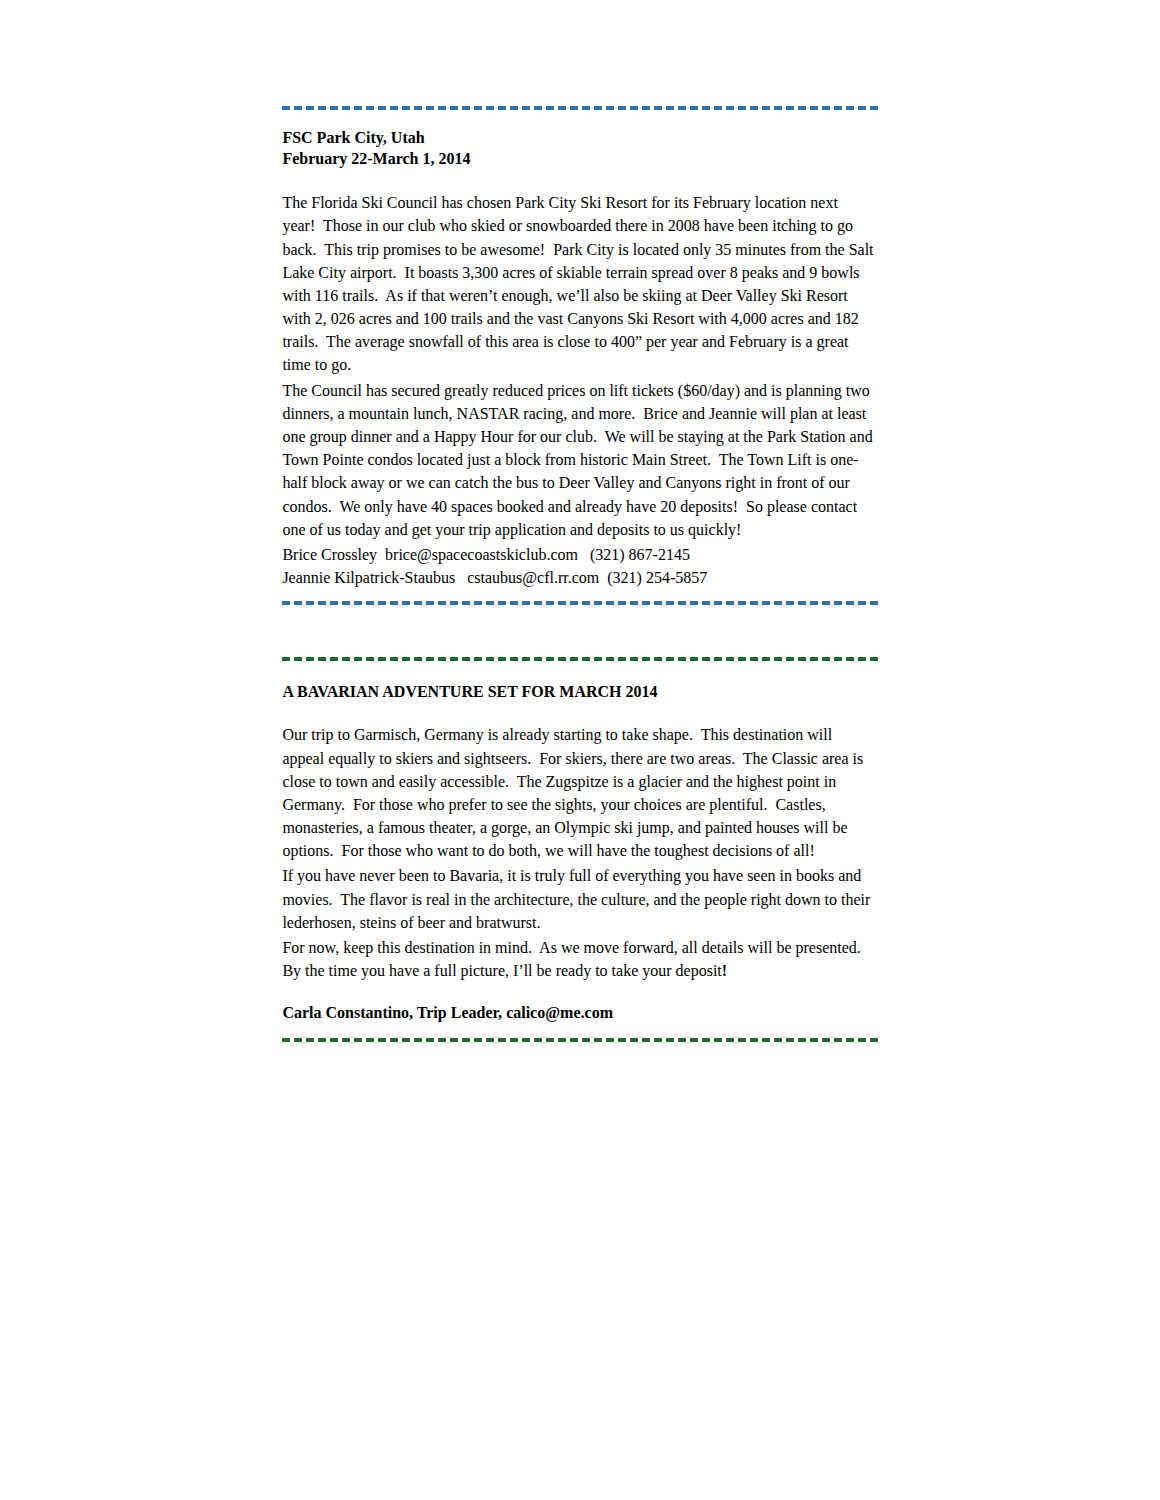FSC Park City, Utah
February 22-March 1, 2014
The Florida Ski Council has chosen Park City Ski Resort for its February location next year! Those in our club who skied or snowboarded there in 2008 have been itching to go back. This trip promises to be awesome! Park City is located only 35 minutes from the Salt Lake City airport. It boasts 3,300 acres of skiable terrain spread over 8 peaks and 9 bowls with 116 trails. As if that weren’t enough, we’ll also be skiing at Deer Valley Ski Resort with 2, 026 acres and 100 trails and the vast Canyons Ski Resort with 4,000 acres and 182 trails. The average snowfall of this area is close to 400” per year and February is a great time to go.
The Council has secured greatly reduced prices on lift tickets ($60/day) and is planning two dinners, a mountain lunch, NASTAR racing, and more. Brice and Jeannie will plan at least one group dinner and a Happy Hour for our club. We will be staying at the Park Station and Town Pointe condos located just a block from historic Main Street. The Town Lift is one-half block away or we can catch the bus to Deer Valley and Canyons right in front of our condos. We only have 40 spaces booked and already have 20 deposits! So please contact one of us today and get your trip application and deposits to us quickly!
Brice Crossley brice@spacecoastskiclub.com (321) 867-2145
Jeannie Kilpatrick-Staubus cstaubus@cfl.rr.com (321) 254-5857
A BAVARIAN ADVENTURE SET FOR MARCH 2014
Our trip to Garmisch, Germany is already starting to take shape. This destination will appeal equally to skiers and sightseers. For skiers, there are two areas. The Classic area is close to town and easily accessible. The Zugspitze is a glacier and the highest point in Germany. For those who prefer to see the sights, your choices are plentiful. Castles, monasteries, a famous theater, a gorge, an Olympic ski jump, and painted houses will be options. For those who want to do both, we will have the toughest decisions of all!
If you have never been to Bavaria, it is truly full of everything you have seen in books and movies. The flavor is real in the architecture, the culture, and the people right down to their lederhosen, steins of beer and bratwurst.
For now, keep this destination in mind. As we move forward, all details will be presented. By the time you have a full picture, I’ll be ready to take your deposit!
Carla Constantino, Trip Leader, calico@me.com